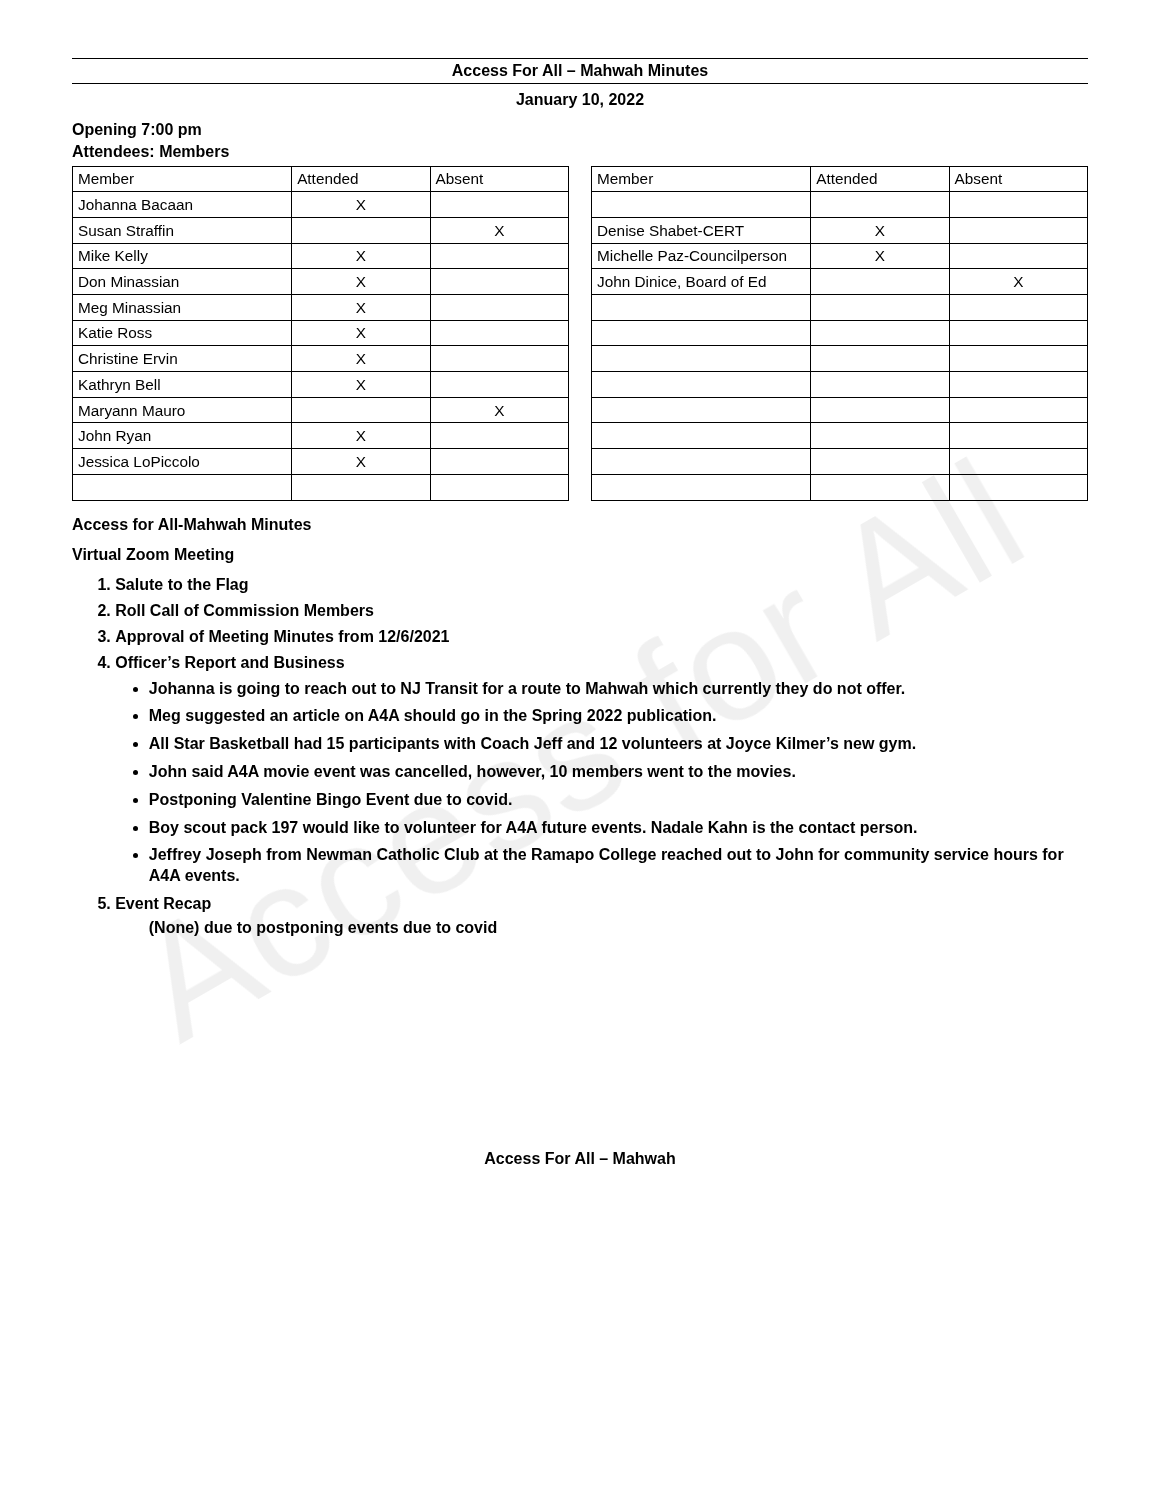Access for All
Access For All – Mahwah Minutes
January 10, 2022
Opening 7:00 pm
Attendees: Members
| Member | Attended | Absent | | Member | Attended | Absent |
| Johanna Bacaan | X | | | | | |
| Susan Straffin | | X | | Denise Shabet-CERT | X | |
| Mike Kelly | X | | | Michelle Paz-Councilperson | X | |
| Don Minassian | X | | | John Dinice, Board of Ed | | X |
| Meg Minassian | X | | | | | |
| Katie Ross | X | | | | | |
| Christine Ervin | X | | | | | |
| Kathryn Bell | X | | | | | |
| Maryann Mauro | | X | | | | |
| John Ryan | X | | | | | |
| Jessica LoPiccolo | X | | | | | |
Access for All-Mahwah Minutes
Virtual Zoom Meeting
Salute to the Flag
Roll Call of Commission Members
Approval of Meeting Minutes from 12/6/2021
Officer’s Report and Business
Johanna is going to reach out to NJ Transit for a route to Mahwah which currently they do not offer.
Meg suggested an article on A4A should go in the Spring 2022 publication.
All Star Basketball had 15 participants with Coach Jeff and 12 volunteers at Joyce Kilmer’s new gym.
John said A4A movie event was cancelled, however, 10 members went to the movies.
Postponing Valentine Bingo Event due to covid.
Boy scout pack 197 would like to volunteer for A4A future events. Nadale Kahn is the contact person.
Jeffrey Joseph from Newman Catholic Club at the Ramapo College reached out to John for community service hours for A4A events.
Event Recap
(None) due to postponing events due to covid
Access For All – Mahwah